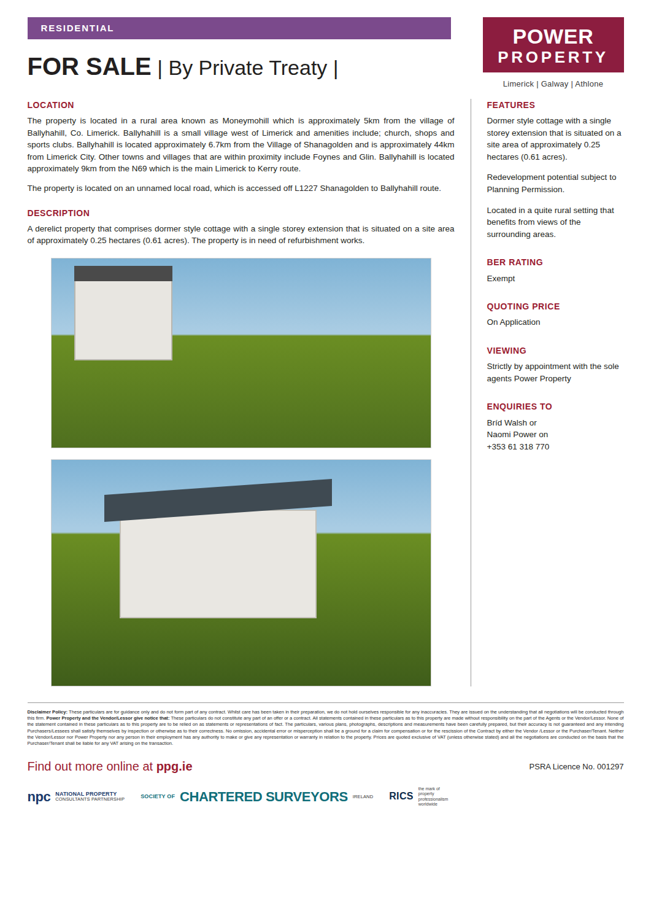RESIDENTIAL
FOR SALE | By Private Treaty |
POWER PROPERTY
Limerick | Galway | Athlone
Location
The property is located in a rural area known as Moneymohill which is approximately 5km from the village of Ballyhahill, Co. Limerick. Ballyhahill is a small village west of Limerick and amenities include; church, shops and sports clubs. Ballyhahill is located approximately 6.7km from the Village of Shanagolden and is approximately 44km from Limerick City. Other towns and villages that are within proximity include Foynes and Glin. Ballyhahill is located approximately 9km from the N69 which is the main Limerick to Kerry route.
The property is located on an unnamed local road, which is accessed off L1227 Shanagolden to Ballyhahill route.
Description
A derelict property that comprises dormer style cottage with a single storey extension that is situated on a site area of approximately 0.25 hectares (0.61 acres). The property is in need of refurbishment works.
Features
Dormer style cottage with a single storey extension that is situated on a site area of approximately 0.25 hectares (0.61 acres).
Redevelopment potential subject to Planning Permission.
Located in a quite rural setting that benefits from views of the surrounding areas.
BER Rating
Exempt
Quoting Price
On Application
Viewing
Strictly by appointment with the sole agents Power Property
Enquiries To
Bríd Walsh or
Naomi Power on
+353 61 318 770
Disclaimer Policy: These particulars are for guidance only and do not form part of any contract. Whilst care has been taken in their preparation, we do not hold ourselves responsible for any inaccuracies. They are issued on the understanding that all negotiations will be conducted through this firm. Power Property and the Vendor/Lessor give notice that: These particulars do not constitute any part of an offer or a contract. All statements contained in these particulars as to this property are made without responsibility on the part of the Agents or the Vendor/Lessor. None of the statement contained in these particulars as to this property are to be relied on as statements or representations of fact. The particulars, various plans, photographs, descriptions and measurements have been carefully prepared, but their accuracy is not guaranteed and any intending Purchasers/Lessees shall satisfy themselves by inspection or otherwise as to their correctness. No omission, accidental error or misperception shall be a ground for a claim for compensation or for the rescission of the Contract by either the Vendor /Lessor or the Purchaser/Tenant. Neither the Vendor/Lessor nor Power Property nor any person in their employment has any authority to make or give any representation or warranty in relation to the property. Prices are quoted exclusive of VAT (unless otherwise stated) and all the negotiations are conducted on the basis that the Purchaser/Tenant shall be liable for any VAT arising on the transaction.
Find out more online at ppg.ie
PSRA Licence No. 001297
npc National Property Consultants Partnership
SOCIETY OF CHARTERED SURVEYORS IRELAND
RICS the mark of
property
professionalism
worldwide